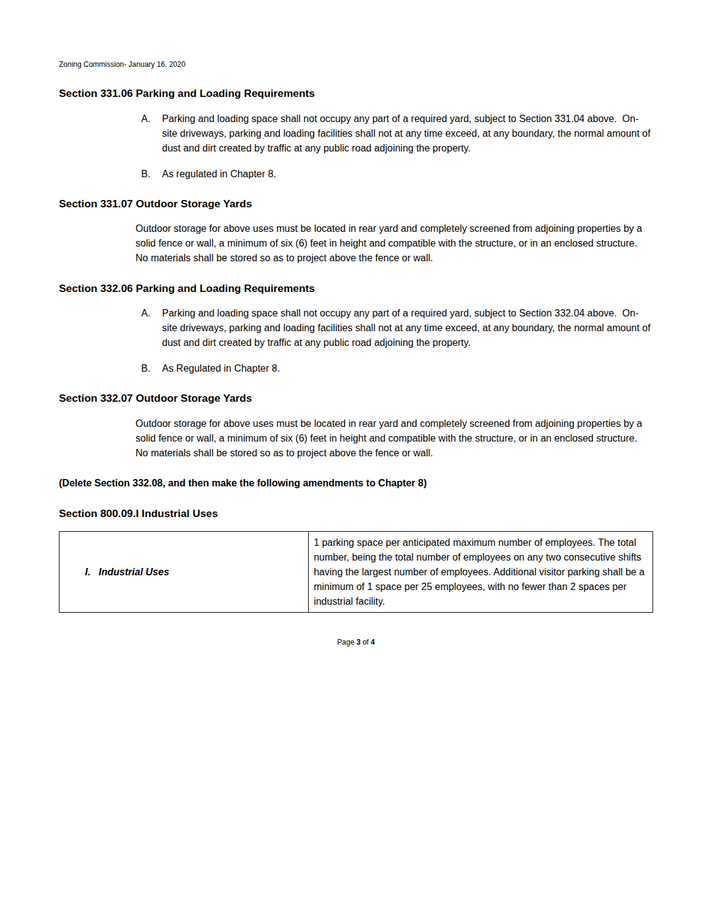Zoning Commission- January 16, 2020
Section 331.06 Parking and Loading Requirements
Parking and loading space shall not occupy any part of a required yard, subject to Section 331.04 above. On-site driveways, parking and loading facilities shall not at any time exceed, at any boundary, the normal amount of dust and dirt created by traffic at any public road adjoining the property.
As regulated in Chapter 8.
Section 331.07 Outdoor Storage Yards
Outdoor storage for above uses must be located in rear yard and completely screened from adjoining properties by a solid fence or wall, a minimum of six (6) feet in height and compatible with the structure, or in an enclosed structure. No materials shall be stored so as to project above the fence or wall.
Section 332.06 Parking and Loading Requirements
Parking and loading space shall not occupy any part of a required yard, subject to Section 332.04 above. On-site driveways, parking and loading facilities shall not at any time exceed, at any boundary, the normal amount of dust and dirt created by traffic at any public road adjoining the property.
As Regulated in Chapter 8.
Section 332.07 Outdoor Storage Yards
Outdoor storage for above uses must be located in rear yard and completely screened from adjoining properties by a solid fence or wall, a minimum of six (6) feet in height and compatible with the structure, or in an enclosed structure. No materials shall be stored so as to project above the fence or wall.
(Delete Section 332.08, and then make the following amendments to Chapter 8)
Section 800.09.I Industrial Uses
| I. Industrial Uses | 1 parking space per anticipated maximum number of employees. The total number, being the total number of employees on any two consecutive shifts having the largest number of employees. Additional visitor parking shall be a minimum of 1 space per 25 employees, with no fewer than 2 spaces per industrial facility. |
Page 3 of 4